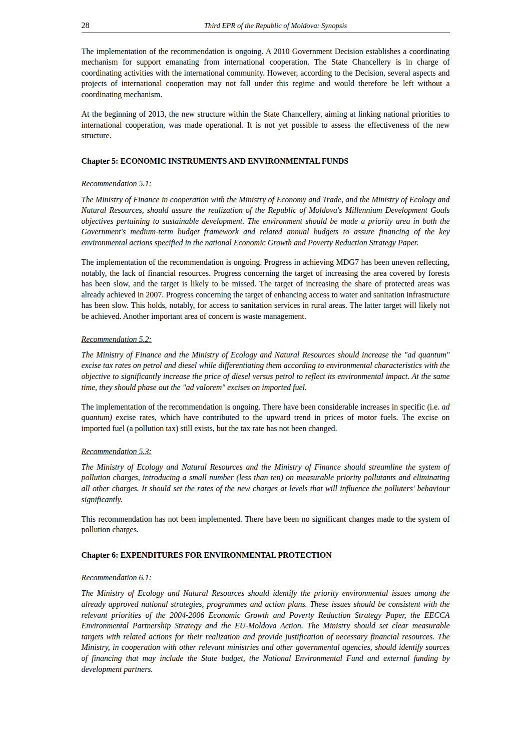28 Third EPR of the Republic of Moldova: Synopsis
The implementation of the recommendation is ongoing. A 2010 Government Decision establishes a coordinating mechanism for support emanating from international cooperation. The State Chancellery is in charge of coordinating activities with the international community. However, according to the Decision, several aspects and projects of international cooperation may not fall under this regime and would therefore be left without a coordinating mechanism.
At the beginning of 2013, the new structure within the State Chancellery, aiming at linking national priorities to international cooperation, was made operational. It is not yet possible to assess the effectiveness of the new structure.
Chapter 5: ECONOMIC INSTRUMENTS AND ENVIRONMENTAL FUNDS
Recommendation 5.1:
The Ministry of Finance in cooperation with the Ministry of Economy and Trade, and the Ministry of Ecology and Natural Resources, should assure the realization of the Republic of Moldova's Millennium Development Goals objectives pertaining to sustainable development. The environment should be made a priority area in both the Government's medium-term budget framework and related annual budgets to assure financing of the key environmental actions specified in the national Economic Growth and Poverty Reduction Strategy Paper.
The implementation of the recommendation is ongoing. Progress in achieving MDG7 has been uneven reflecting, notably, the lack of financial resources. Progress concerning the target of increasing the area covered by forests has been slow, and the target is likely to be missed. The target of increasing the share of protected areas was already achieved in 2007. Progress concerning the target of enhancing access to water and sanitation infrastructure has been slow. This holds, notably, for access to sanitation services in rural areas. The latter target will likely not be achieved. Another important area of concern is waste management.
Recommendation 5.2:
The Ministry of Finance and the Ministry of Ecology and Natural Resources should increase the "ad quantum" excise tax rates on petrol and diesel while differentiating them according to environmental characteristics with the objective to significantly increase the price of diesel versus petrol to reflect its environmental impact. At the same time, they should phase out the "ad valorem" excises on imported fuel.
The implementation of the recommendation is ongoing. There have been considerable increases in specific (i.e. ad quantum) excise rates, which have contributed to the upward trend in prices of motor fuels. The excise on imported fuel (a pollution tax) still exists, but the tax rate has not been changed.
Recommendation 5.3:
The Ministry of Ecology and Natural Resources and the Ministry of Finance should streamline the system of pollution charges, introducing a small number (less than ten) on measurable priority pollutants and eliminating all other charges. It should set the rates of the new charges at levels that will influence the polluters' behaviour significantly.
This recommendation has not been implemented. There have been no significant changes made to the system of pollution charges.
Chapter 6: EXPENDITURES FOR ENVIRONMENTAL PROTECTION
Recommendation 6.1:
The Ministry of Ecology and Natural Resources should identify the priority environmental issues among the already approved national strategies, programmes and action plans. These issues should be consistent with the relevant priorities of the 2004-2006 Economic Growth and Poverty Reduction Strategy Paper, the EECCA Environmental Partnership Strategy and the EU-Moldova Action. The Ministry should set clear measurable targets with related actions for their realization and provide justification of necessary financial resources. The Ministry, in cooperation with other relevant ministries and other governmental agencies, should identify sources of financing that may include the State budget, the National Environmental Fund and external funding by development partners.